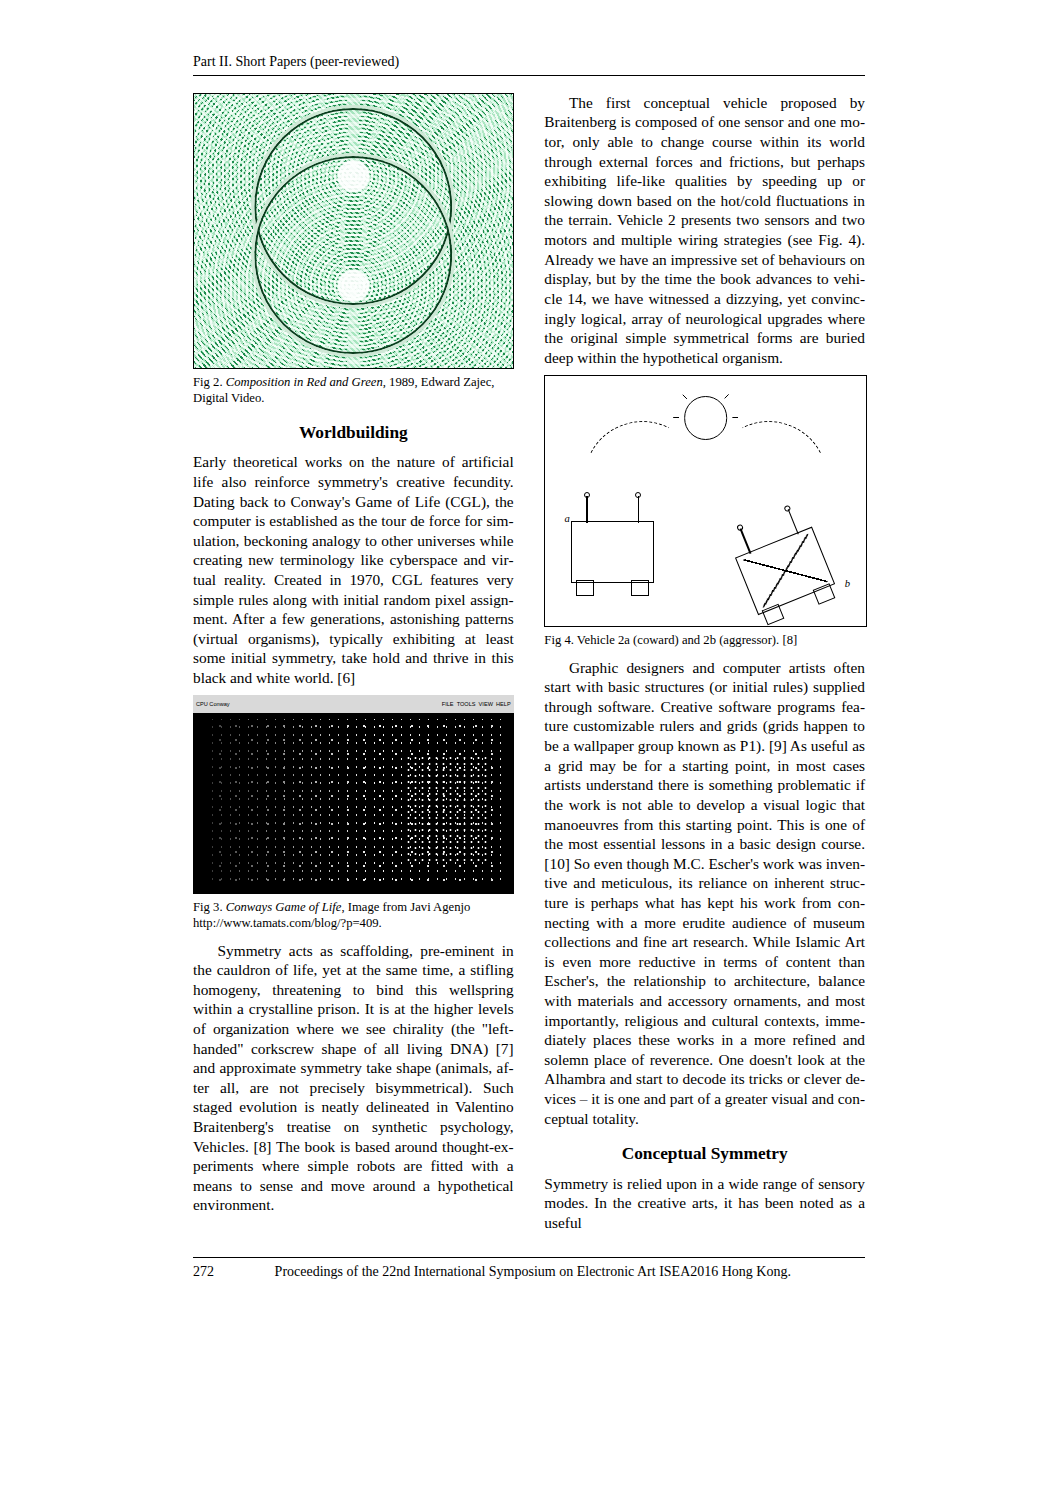Part II. Short Papers (peer-reviewed)
Fig 2. Composition in Red and Green, 1989, Edward Zajec, Digital Video.
Worldbuilding
Early theoretical works on the nature of artificial life also reinforce symmetry's creative fecundity. Dating back to Conway's Game of Life (CGL), the computer is established as the tour de force for simulation, beckoning analogy to other universes while creating new terminology like cyberspace and virtual reality. Created in 1970, CGL features very simple rules along with initial random pixel assignment. After a few generations, astonishing patterns (virtual organisms), typically exhibiting at least some initial symmetry, take hold and thrive in this black and white world. [6]
CPU Conway FILE TOOLS VIEW HELP
Fig 3. Conways Game of Life, Image from Javi Agenjo http://www.tamats.com/blog/?p=409.
Symmetry acts as scaffolding, pre-eminent in the cauldron of life, yet at the same time, a stifling homogeny, threatening to bind this wellspring within a crystalline prison. It is at the higher levels of organization where we see chirality (the "left-handed" corkscrew shape of all living DNA) [7] and approximate symmetry take shape (animals, after all, are not precisely bisymmetrical). Such staged evolution is neatly delineated in Valentino Braitenberg's treatise on synthetic psychology, Vehicles. [8] The book is based around thought-experiments where simple robots are fitted with a means to sense and move around a hypothetical environment.
The first conceptual vehicle proposed by Braitenberg is composed of one sensor and one motor, only able to change course within its world through external forces and frictions, but perhaps exhibiting life-like qualities by speeding up or slowing down based on the hot/cold fluctuations in the terrain. Vehicle 2 presents two sensors and two motors and multiple wiring strategies (see Fig. 4). Already we have an impressive set of behaviours on display, but by the time the book advances to vehicle 14, we have witnessed a dizzying, yet convincingly logical, array of neurological upgrades where the original simple symmetrical forms are buried deep within the hypothetical organism.
a b
Fig 4. Vehicle 2a (coward) and 2b (aggressor). [8]
Graphic designers and computer artists often start with basic structures (or initial rules) supplied through software. Creative software programs feature customizable rulers and grids (grids happen to be a wallpaper group known as P1). [9] As useful as a grid may be for a starting point, in most cases artists understand there is something problematic if the work is not able to develop a visual logic that manoeuvres from this starting point. This is one of the most essential lessons in a basic design course. [10] So even though M.C. Escher's work was inventive and meticulous, its reliance on inherent structure is perhaps what has kept his work from connecting with a more erudite audience of museum collections and fine art research. While Islamic Art is even more reductive in terms of content than Escher's, the relationship to architecture, balance with materials and accessory ornaments, and most importantly, religious and cultural contexts, immediately places these works in a more refined and solemn place of reverence. One doesn't look at the Alhambra and start to decode its tricks or clever devices – it is one and part of a greater visual and conceptual totality.
Conceptual Symmetry
Symmetry is relied upon in a wide range of sensory modes. In the creative arts, it has been noted as a useful
272 Proceedings of the 22nd International Symposium on Electronic Art ISEA2016 Hong Kong.